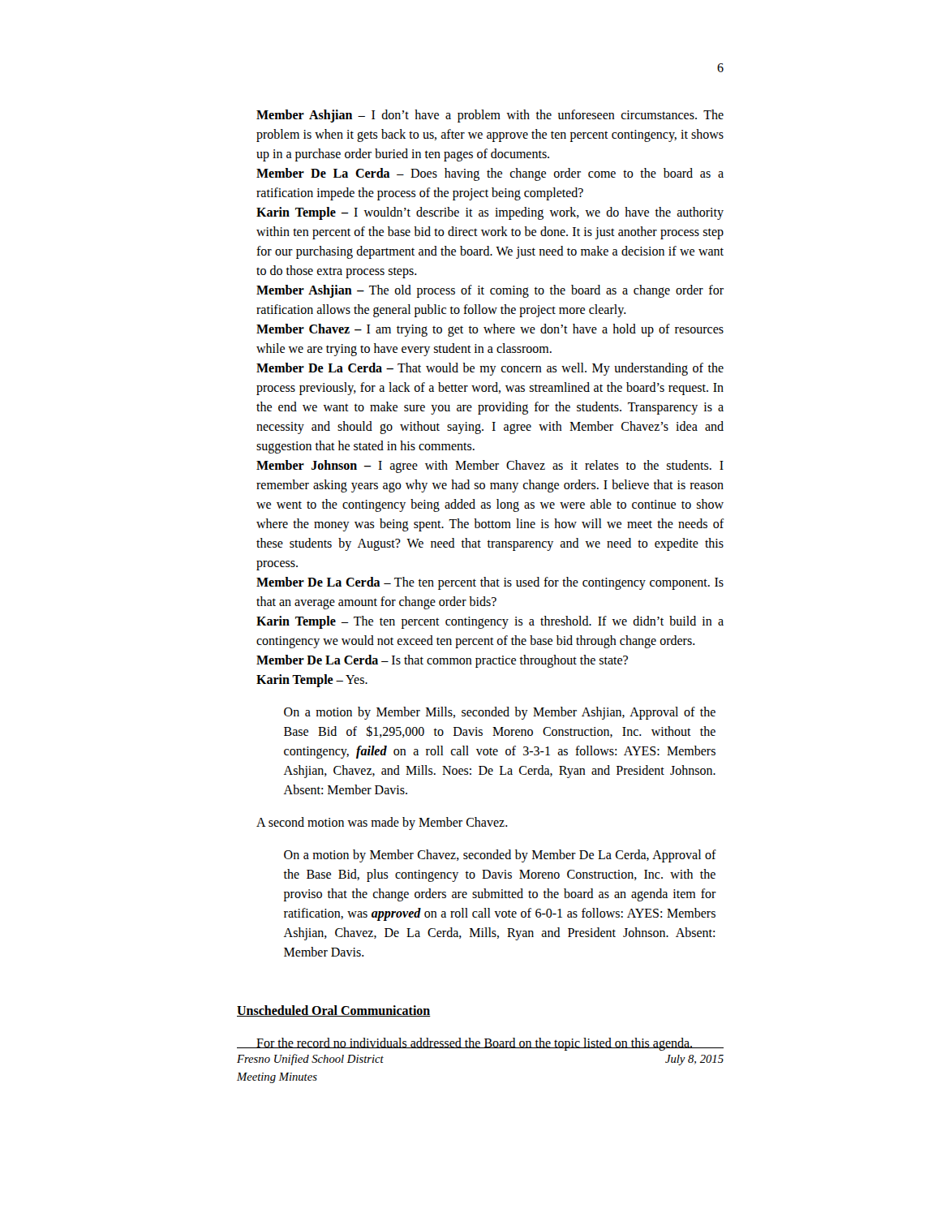6
Member Ashjian – I don’t have a problem with the unforeseen circumstances. The problem is when it gets back to us, after we approve the ten percent contingency, it shows up in a purchase order buried in ten pages of documents.
Member De La Cerda – Does having the change order come to the board as a ratification impede the process of the project being completed?
Karin Temple – I wouldn’t describe it as impeding work, we do have the authority within ten percent of the base bid to direct work to be done. It is just another process step for our purchasing department and the board. We just need to make a decision if we want to do those extra process steps.
Member Ashjian – The old process of it coming to the board as a change order for ratification allows the general public to follow the project more clearly.
Member Chavez – I am trying to get to where we don’t have a hold up of resources while we are trying to have every student in a classroom.
Member De La Cerda – That would be my concern as well. My understanding of the process previously, for a lack of a better word, was streamlined at the board’s request. In the end we want to make sure you are providing for the students. Transparency is a necessity and should go without saying. I agree with Member Chavez’s idea and suggestion that he stated in his comments.
Member Johnson – I agree with Member Chavez as it relates to the students. I remember asking years ago why we had so many change orders. I believe that is reason we went to the contingency being added as long as we were able to continue to show where the money was being spent. The bottom line is how will we meet the needs of these students by August? We need that transparency and we need to expedite this process.
Member De La Cerda – The ten percent that is used for the contingency component. Is that an average amount for change order bids?
Karin Temple – The ten percent contingency is a threshold. If we didn’t build in a contingency we would not exceed ten percent of the base bid through change orders.
Member De La Cerda – Is that common practice throughout the state?
Karin Temple – Yes.
On a motion by Member Mills, seconded by Member Ashjian, Approval of the Base Bid of $1,295,000 to Davis Moreno Construction, Inc. without the contingency, failed on a roll call vote of 3-3-1 as follows: AYES: Members Ashjian, Chavez, and Mills. Noes: De La Cerda, Ryan and President Johnson. Absent: Member Davis.
A second motion was made by Member Chavez.
On a motion by Member Chavez, seconded by Member De La Cerda, Approval of the Base Bid, plus contingency to Davis Moreno Construction, Inc. with the proviso that the change orders are submitted to the board as an agenda item for ratification, was approved on a roll call vote of 6-0-1 as follows: AYES: Members Ashjian, Chavez, De La Cerda, Mills, Ryan and President Johnson. Absent: Member Davis.
Unscheduled Oral Communication
For the record no individuals addressed the Board on the topic listed on this agenda.
Fresno Unified School District July 8, 2015
Meeting Minutes